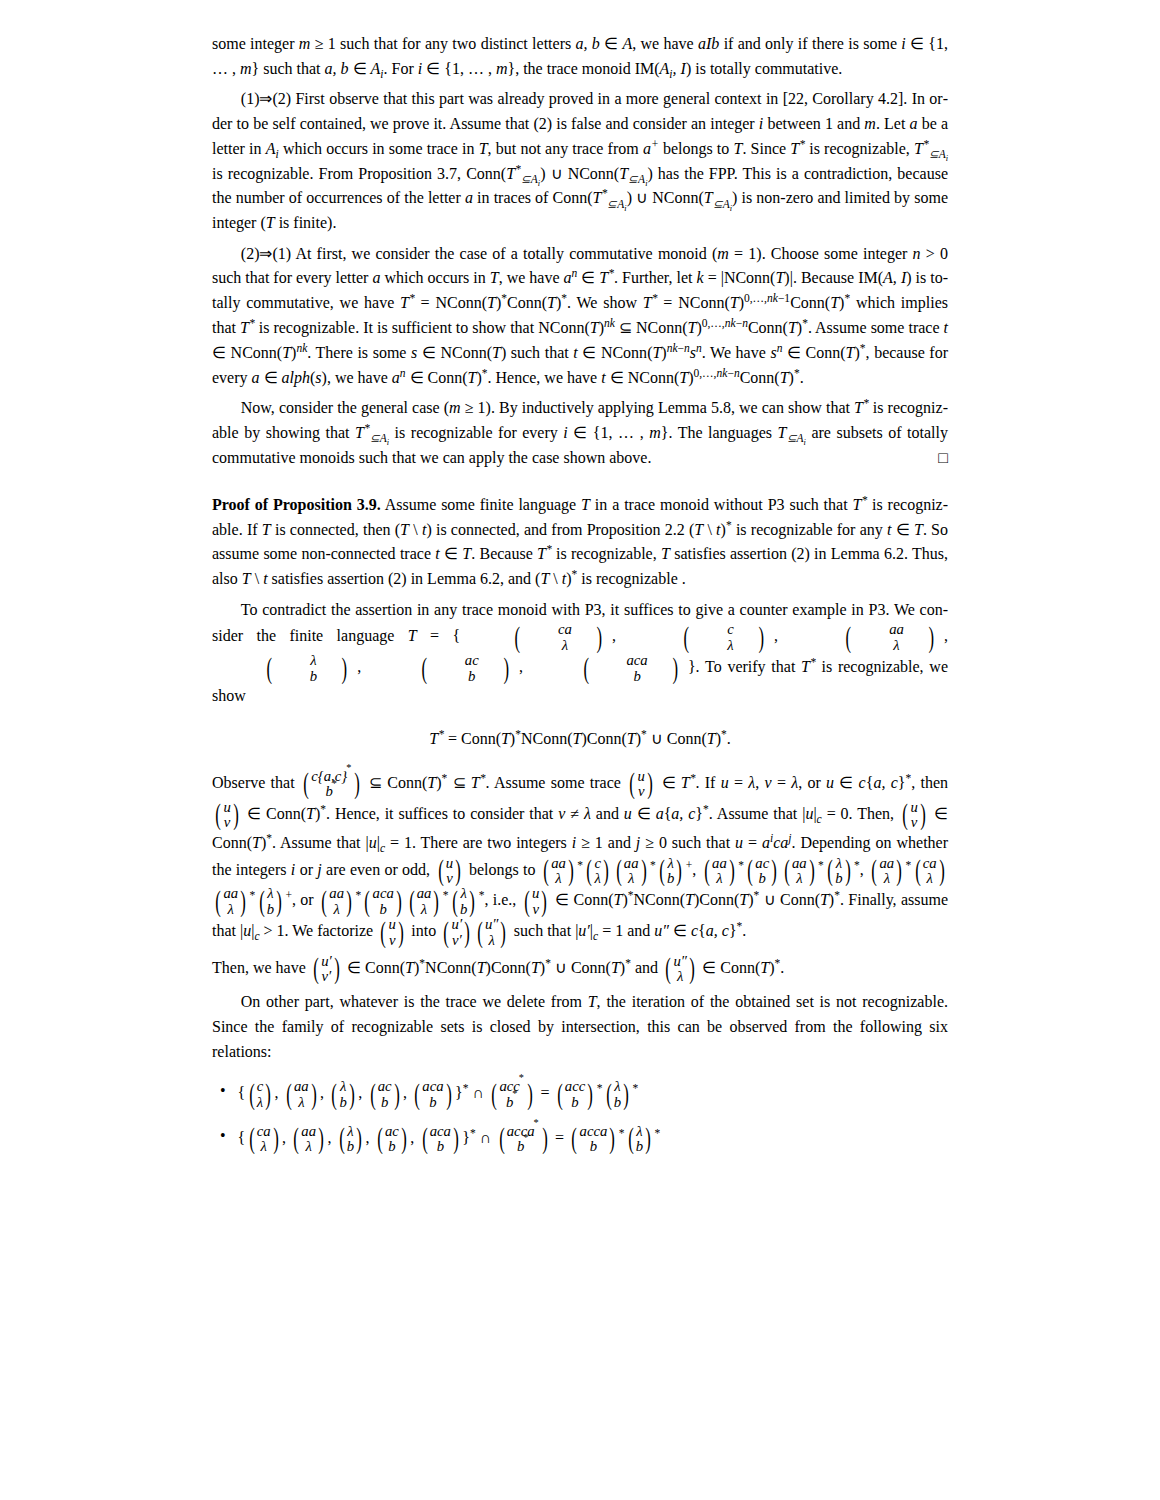some integer m ≥ 1 such that for any two distinct letters a, b ∈ A, we have aIb if and only if there is some i ∈ {1, … , m} such that a, b ∈ Ai. For i ∈ {1, … , m}, the trace monoid IM(Ai, I) is totally commutative.
(1)⇒(2) First observe that this part was already proved in a more general context in [22, Corollary 4.2]. In order to be self contained, we prove it. Assume that (2) is false and consider an integer i between 1 and m. Let a be a letter in Ai which occurs in some trace in T, but not any trace from a+ belongs to T. Since T* is recognizable, T*⊆Ai is recognizable. From Proposition 3.7, Conn(T*⊆Ai) ∪ NConn(T⊆Ai) has the FPP. This is a contradiction, because the number of occurrences of the letter a in traces of Conn(T*⊆Ai) ∪ NConn(T⊆Ai) is non-zero and limited by some integer (T is finite).
(2)⇒(1) At first, we consider the case of a totally commutative monoid (m = 1). Choose some integer n > 0 such that for every letter a which occurs in T, we have an ∈ T*. Further, let k = |NConn(T)|. Because IM(A, I) is totally commutative, we have T* = NConn(T)*Conn(T)*. We show T* = NConn(T)0,…,nk−1Conn(T)* which implies that T* is recognizable. It is sufficient to show that NConn(T)nk ⊆ NConn(T)0,…,nk−nConn(T)*. Assume some trace t ∈ NConn(T)nk. There is some s ∈ NConn(T) such that t ∈ NConn(T)nk−nsn. We have sn ∈ Conn(T)*, because for every a ∈ alph(s), we have an ∈ Conn(T)*. Hence, we have t ∈ NConn(T)0,…,nk−nConn(T)*.
Now, consider the general case (m ≥ 1). By inductively applying Lemma 5.8, we can show that T* is recognizable by showing that T*⊆Ai is recognizable for every i ∈ {1, … , m}. The languages T⊆Ai are subsets of totally commutative monoids such that we can apply the case shown above. □
Proof of Proposition 3.9. Assume some finite language T in a trace monoid without P3 such that T* is recognizable. If T is connected, then (T \ t) is connected, and from Proposition 2.2 (T \ t)* is recognizable for any t ∈ T. So assume some non-connected trace t ∈ T. Because T* is recognizable, T satisfies assertion (2) in Lemma 6.2. Thus, also T \ t satisfies assertion (2) in Lemma 6.2, and (T \ t)* is recognizable .
To contradict the assertion in any trace monoid with P3, it suffices to give a counter example in P3. We consider the finite language T = {(ca λ), (cλ), (aa λ), (λb), (ac b), (aca b)}. To verify that T* is recognizable, we show
T* = Conn(T)*NConn(T)Conn(T)* ∪ Conn(T)*.
Observe that (c{a,c}*b*) ⊆ Conn(T)* ⊆ T*. Assume some trace (uv) ∈ T*. If u = λ, v = λ, or u ∈ c{a, c}*, then (uv) ∈ Conn(T)*. Hence, it suffices to consider that v ≠ λ and u ∈ a{a, c}*. Assume that |u|c = 0. Then, (uv) ∈ Conn(T)*. Assume that |u|c = 1. There are two integers i ≥ 1 and j ≥ 0 such that u = aicaj. Depending on whether the integers i or j are even or odd, (uv) belongs to (aa λ)*(cλ)(aa λ)*(λb)+, (aa λ)*(ac b)(aa λ)*(λb)*, (aa λ)*(ca λ)(aa λ)*(λb)+, or (aa λ)*(aca b)(aa λ)*(λb)*, i.e., (uv) ∈ Conn(T)*NConn(T)Conn(T)* ∪ Conn(T)*. Finally, assume that |u|c > 1. We factorize (uv) into (u′v′)(u″λ) such that |u′|c = 1 and u″ ∈ c{a, c}*.
Then, we have (u′v′) ∈ Conn(T)*NConn(T)Conn(T)* ∪ Conn(T)* and (u″λ) ∈ Conn(T)*.
On other part, whatever is the trace we delete from T, the iteration of the obtained set is not recognizable. Since the family of recognizable sets is closed by intersection, this can be observed from the following six relations:
{(cλ), (aa λ), (λb), (ac b), (aca b)}* ∩ (acc*b*) = (acc b)*(λb)*
{(ca λ), (aa λ), (λb), (ac b), (aca b)}* ∩ (acca*b*) = (acca b)*(λb)*